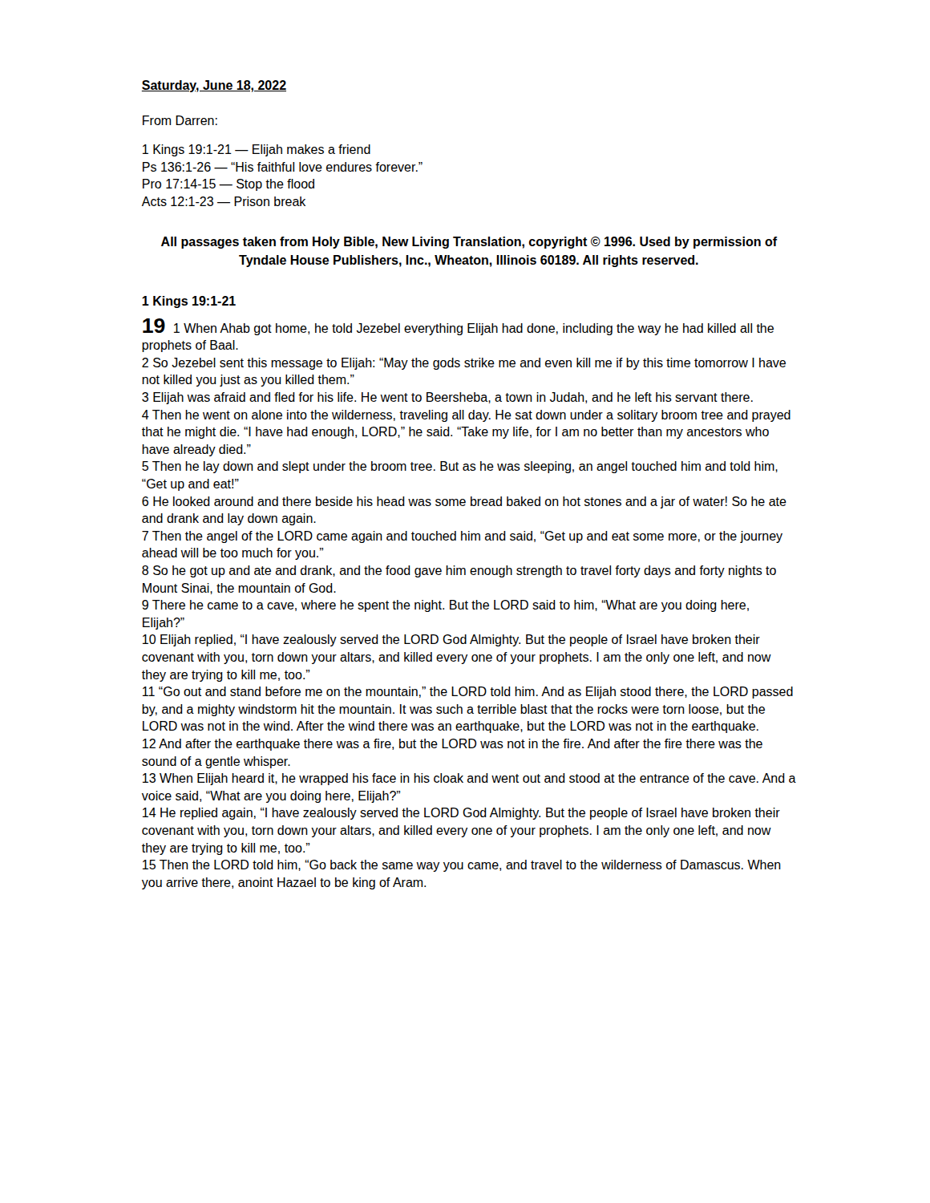Saturday, June 18, 2022
From Darren:
1 Kings 19:1-21 — Elijah makes a friend
Ps 136:1-26 — “His faithful love endures forever.”
Pro 17:14-15 — Stop the flood
Acts 12:1-23 — Prison break
All passages taken from Holy Bible, New Living Translation, copyright © 1996. Used by permission of Tyndale House Publishers, Inc., Wheaton, Illinois 60189. All rights reserved.
1 Kings 19:1-21
191 When Ahab got home, he told Jezebel everything Elijah had done, including the way he had killed all the prophets of Baal.
2 So Jezebel sent this message to Elijah: “May the gods strike me and even kill me if by this time tomorrow I have not killed you just as you killed them.”
3 Elijah was afraid and fled for his life. He went to Beersheba, a town in Judah, and he left his servant there.
4 Then he went on alone into the wilderness, traveling all day. He sat down under a solitary broom tree and prayed that he might die. “I have had enough, LORD,” he said. “Take my life, for I am no better than my ancestors who have already died.”
5 Then he lay down and slept under the broom tree. But as he was sleeping, an angel touched him and told him, “Get up and eat!”
6 He looked around and there beside his head was some bread baked on hot stones and a jar of water! So he ate and drank and lay down again.
7 Then the angel of the LORD came again and touched him and said, “Get up and eat some more, or the journey ahead will be too much for you.”
8 So he got up and ate and drank, and the food gave him enough strength to travel forty days and forty nights to Mount Sinai, the mountain of God.
9 There he came to a cave, where he spent the night. But the LORD said to him, “What are you doing here, Elijah?”
10 Elijah replied, “I have zealously served the LORD God Almighty. But the people of Israel have broken their covenant with you, torn down your altars, and killed every one of your prophets. I am the only one left, and now they are trying to kill me, too.”
11 “Go out and stand before me on the mountain,” the LORD told him. And as Elijah stood there, the LORD passed by, and a mighty windstorm hit the mountain. It was such a terrible blast that the rocks were torn loose, but the LORD was not in the wind. After the wind there was an earthquake, but the LORD was not in the earthquake.
12 And after the earthquake there was a fire, but the LORD was not in the fire. And after the fire there was the sound of a gentle whisper.
13 When Elijah heard it, he wrapped his face in his cloak and went out and stood at the entrance of the cave. And a voice said, “What are you doing here, Elijah?”
14 He replied again, “I have zealously served the LORD God Almighty. But the people of Israel have broken their covenant with you, torn down your altars, and killed every one of your prophets. I am the only one left, and now they are trying to kill me, too.”
15 Then the LORD told him, “Go back the same way you came, and travel to the wilderness of Damascus. When you arrive there, anoint Hazael to be king of Aram.